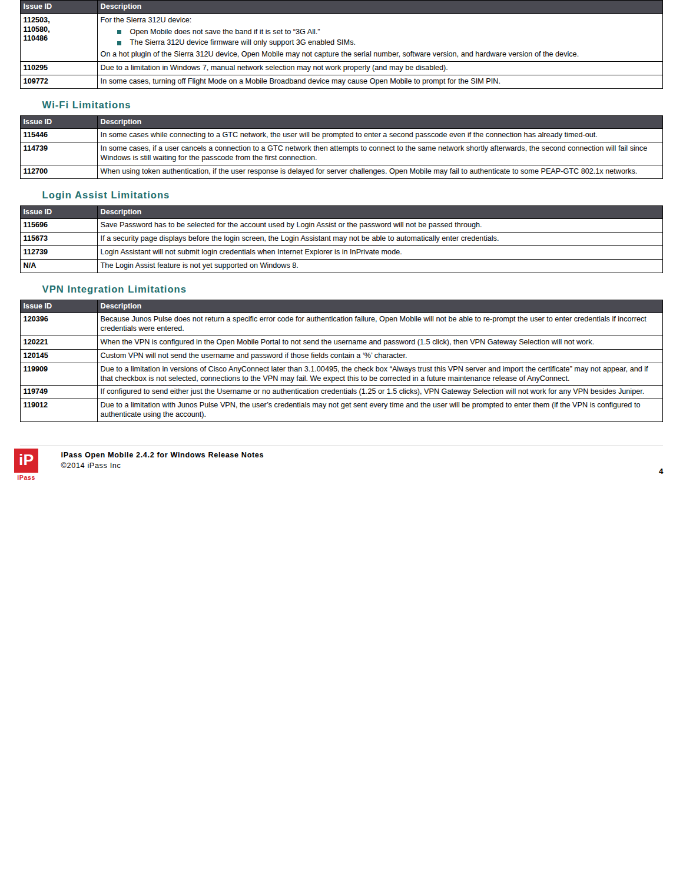| Issue ID | Description |
| --- | --- |
| 112503, 110580, 110486 | For the Sierra 312U device: Open Mobile does not save the band if it is set to “3G All.” The Sierra 312U device firmware will only support 3G enabled SIMs. On a hot plugin of the Sierra 312U device, Open Mobile may not capture the serial number, software version, and hardware version of the device. |
| 110295 | Due to a limitation in Windows 7, manual network selection may not work properly (and may be disabled). |
| 109772 | In some cases, turning off Flight Mode on a Mobile Broadband device may cause Open Mobile to prompt for the SIM PIN. |
Wi-Fi Limitations
| Issue ID | Description |
| --- | --- |
| 115446 | In some cases while connecting to a GTC network, the user will be prompted to enter a second passcode even if the connection has already timed-out. |
| 114739 | In some cases, if a user cancels a connection to a GTC network then attempts to connect to the same network shortly afterwards, the second connection will fail since Windows is still waiting for the passcode from the first connection. |
| 112700 | When using token authentication, if the user response is delayed for server challenges. Open Mobile may fail to authenticate to some PEAP-GTC 802.1x networks. |
Login Assist Limitations
| Issue ID | Description |
| --- | --- |
| 115696 | Save Password has to be selected for the account used by Login Assist or the password will not be passed through. |
| 115673 | If a security page displays before the login screen, the Login Assistant may not be able to automatically enter credentials. |
| 112739 | Login Assistant will not submit login credentials when Internet Explorer is in InPrivate mode. |
| N/A | The Login Assist feature is not yet supported on Windows 8. |
VPN Integration Limitations
| Issue ID | Description |
| --- | --- |
| 120396 | Because Junos Pulse does not return a specific error code for authentication failure, Open Mobile will not be able to re-prompt the user to enter credentials if incorrect credentials were entered. |
| 120221 | When the VPN is configured in the Open Mobile Portal to not send the username and password (1.5 click), then VPN Gateway Selection will not work. |
| 120145 | Custom VPN will not send the username and password if those fields contain a ‘%’ character. |
| 119909 | Due to a limitation in versions of Cisco AnyConnect later than 3.1.00495, the check box “Always trust this VPN server and import the certificate” may not appear, and if that checkbox is not selected, connections to the VPN may fail. We expect this to be corrected in a future maintenance release of AnyConnect. |
| 119749 | If configured to send either just the Username or no authentication credentials (1.25 or 1.5 clicks), VPN Gateway Selection will not work for any VPN besides Juniper. |
| 119012 | Due to a limitation with Junos Pulse VPN, the user’s credentials may not get sent every time and the user will be prompted to enter them (if the VPN is configured to authenticate using the account). |
iP iPass
iPass Open Mobile 2.4.2 for Windows Release Notes
©2014 iPass Inc
4